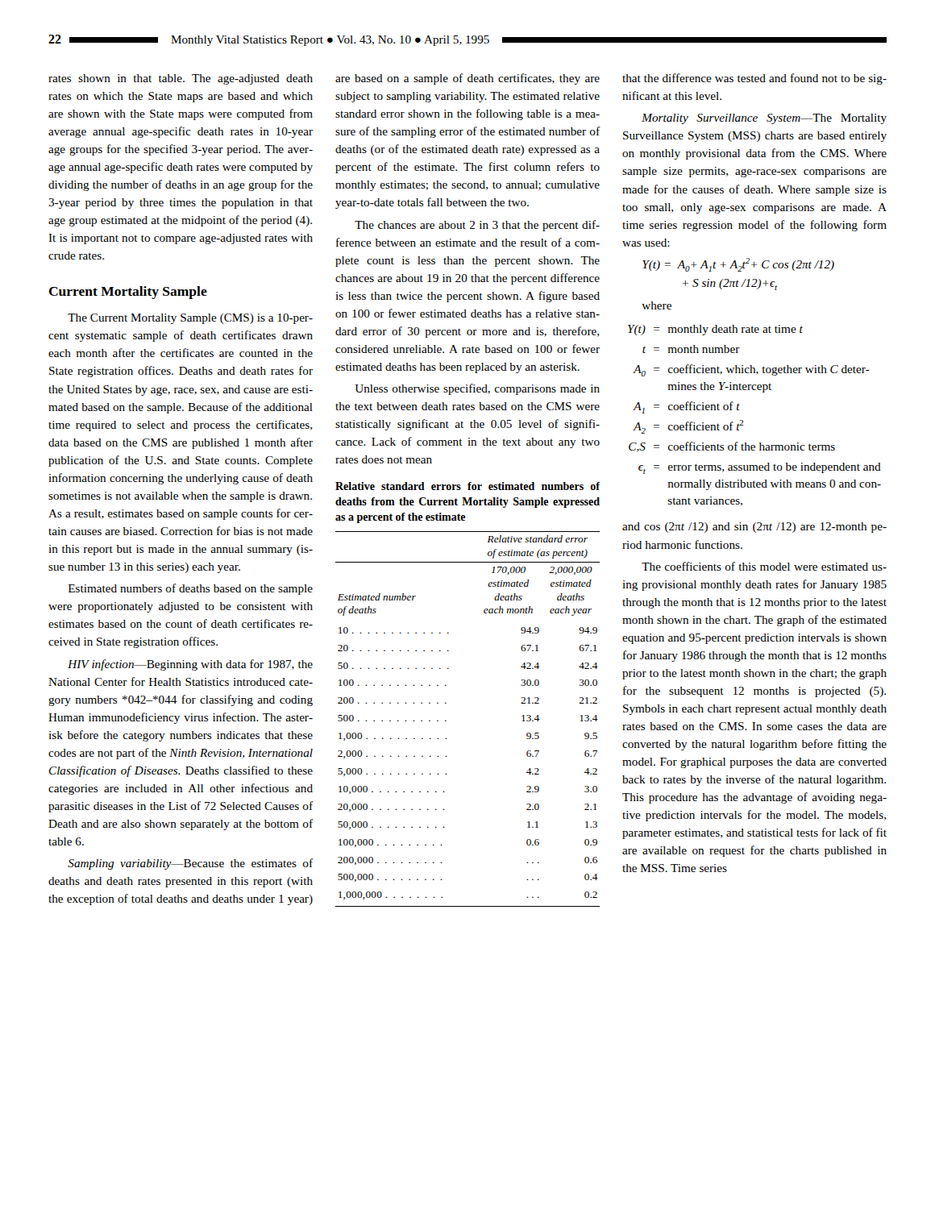22 Monthly Vital Statistics Report ● Vol. 43, No. 10 ● April 5, 1995
rates shown in that table. The age-adjusted death rates on which the State maps are based and which are shown with the State maps were computed from average annual age-specific death rates in 10-year age groups for the specified 3-year period. The average annual age-specific death rates were computed by dividing the number of deaths in an age group for the 3-year period by three times the population in that age group estimated at the midpoint of the period (4). It is important not to compare age-adjusted rates with crude rates.
Current Mortality Sample
The Current Mortality Sample (CMS) is a 10-percent systematic sample of death certificates drawn each month after the certificates are counted in the State registration offices. Deaths and death rates for the United States by age, race, sex, and cause are estimated based on the sample. Because of the additional time required to select and process the certificates, data based on the CMS are published 1 month after publication of the U.S. and State counts. Complete information concerning the underlying cause of death sometimes is not available when the sample is drawn. As a result, estimates based on sample counts for certain causes are biased. Correction for bias is not made in this report but is made in the annual summary (issue number 13 in this series) each year.
Estimated numbers of deaths based on the sample were proportionately adjusted to be consistent with estimates based on the count of death certificates received in State registration offices.
HIV infection—Beginning with data for 1987, the National Center for Health Statistics introduced category numbers *042–*044 for classifying and coding Human immunodeficiency virus infection. The asterisk before the category numbers indicates that these codes are not part of the Ninth Revision, International Classification of Diseases. Deaths classified to these categories are included in All other infectious and parasitic diseases in the List of 72 Selected Causes of Death and are also shown separately at the bottom of table 6.
Sampling variability—Because the estimates of deaths and death rates presented in this report (with the exception of total deaths and deaths under 1 year) are based on a sample of death certificates, they are subject to sampling variability. The estimated relative standard error shown in the following table is a measure of the sampling error of the estimated number of deaths (or of the estimated death rate) expressed as a percent of the estimate. The first column refers to monthly estimates; the second, to annual; cumulative year-to-date totals fall between the two.
The chances are about 2 in 3 that the percent difference between an estimate and the result of a complete count is less than the percent shown. The chances are about 19 in 20 that the percent difference is less than twice the percent shown. A figure based on 100 or fewer estimated deaths has a relative standard error of 30 percent or more and is, therefore, considered unreliable. A rate based on 100 or fewer estimated deaths has been replaced by an asterisk.
Unless otherwise specified, comparisons made in the text between death rates based on the CMS were statistically significant at the 0.05 level of significance. Lack of comment in the text about any two rates does not mean
Relative standard errors for estimated numbers of deaths from the Current Mortality Sample expressed as a percent of the estimate
| | Relative standard error of estimate (as percent) |
| --- | --- |
| Estimated number of deaths | 170,000 estimated deaths each month | 2,000,000 estimated deaths each year |
| 10 . . . . . . . . . . . . . | 94.9 | 94.9 |
| 20 . . . . . . . . . . . . . | 67.1 | 67.1 |
| 50 . . . . . . . . . . . . . | 42.4 | 42.4 |
| 100 . . . . . . . . . . . . | 30.0 | 30.0 |
| 200 . . . . . . . . . . . . | 21.2 | 21.2 |
| 500 . . . . . . . . . . . . | 13.4 | 13.4 |
| 1,000 . . . . . . . . . . . | 9.5 | 9.5 |
| 2,000 . . . . . . . . . . . | 6.7 | 6.7 |
| 5,000 . . . . . . . . . . . | 4.2 | 4.2 |
| 10,000 . . . . . . . . . . | 2.9 | 3.0 |
| 20,000 . . . . . . . . . . | 2.0 | 2.1 |
| 50,000 . . . . . . . . . . | 1.1 | 1.3 |
| 100,000 . . . . . . . . . | 0.6 | 0.9 |
| 200,000 . . . . . . . . . | . . . | 0.6 |
| 500,000 . . . . . . . . . | . . . | 0.4 |
| 1,000,000 . . . . . . . . | . . . | 0.2 |
that the difference was tested and found not to be significant at this level.
Mortality Surveillance System—The Mortality Surveillance System (MSS) charts are based entirely on monthly provisional data from the CMS. Where sample size permits, age-race-sex comparisons are made for the causes of death. Where sample size is too small, only age-sex comparisons are made. A time series regression model of the following form was used:
Y(t) = A0+ A1t + A2t2+ C cos (2πt /12)+ S sin (2πt /12)+ϵt
where
| Y ( t ) | = | monthly death rate at time t |
| t | = | month number |
| A 0 | = | coefficient, which, together with C determines the Y -intercept |
| A 1 | = | coefficient of t |
| A 2 | = | coefficient of t 2 |
| C,S | = | coefficients of the harmonic terms |
| ϵ t | = | error terms, assumed to be independent and normally distributed with means 0 and constant variances, |
and cos (2πt /12) and sin (2πt /12) are 12-month period harmonic functions.
The coefficients of this model were estimated using provisional monthly death rates for January 1985 through the month that is 12 months prior to the latest month shown in the chart. The graph of the estimated equation and 95-percent prediction intervals is shown for January 1986 through the month that is 12 months prior to the latest month shown in the chart; the graph for the subsequent 12 months is projected (5). Symbols in each chart represent actual monthly death rates based on the CMS. In some cases the data are converted by the natural logarithm before fitting the model. For graphical purposes the data are converted back to rates by the inverse of the natural logarithm. This procedure has the advantage of avoiding negative prediction intervals for the model. The models, parameter estimates, and statistical tests for lack of fit are available on request for the charts published in the MSS. Time series